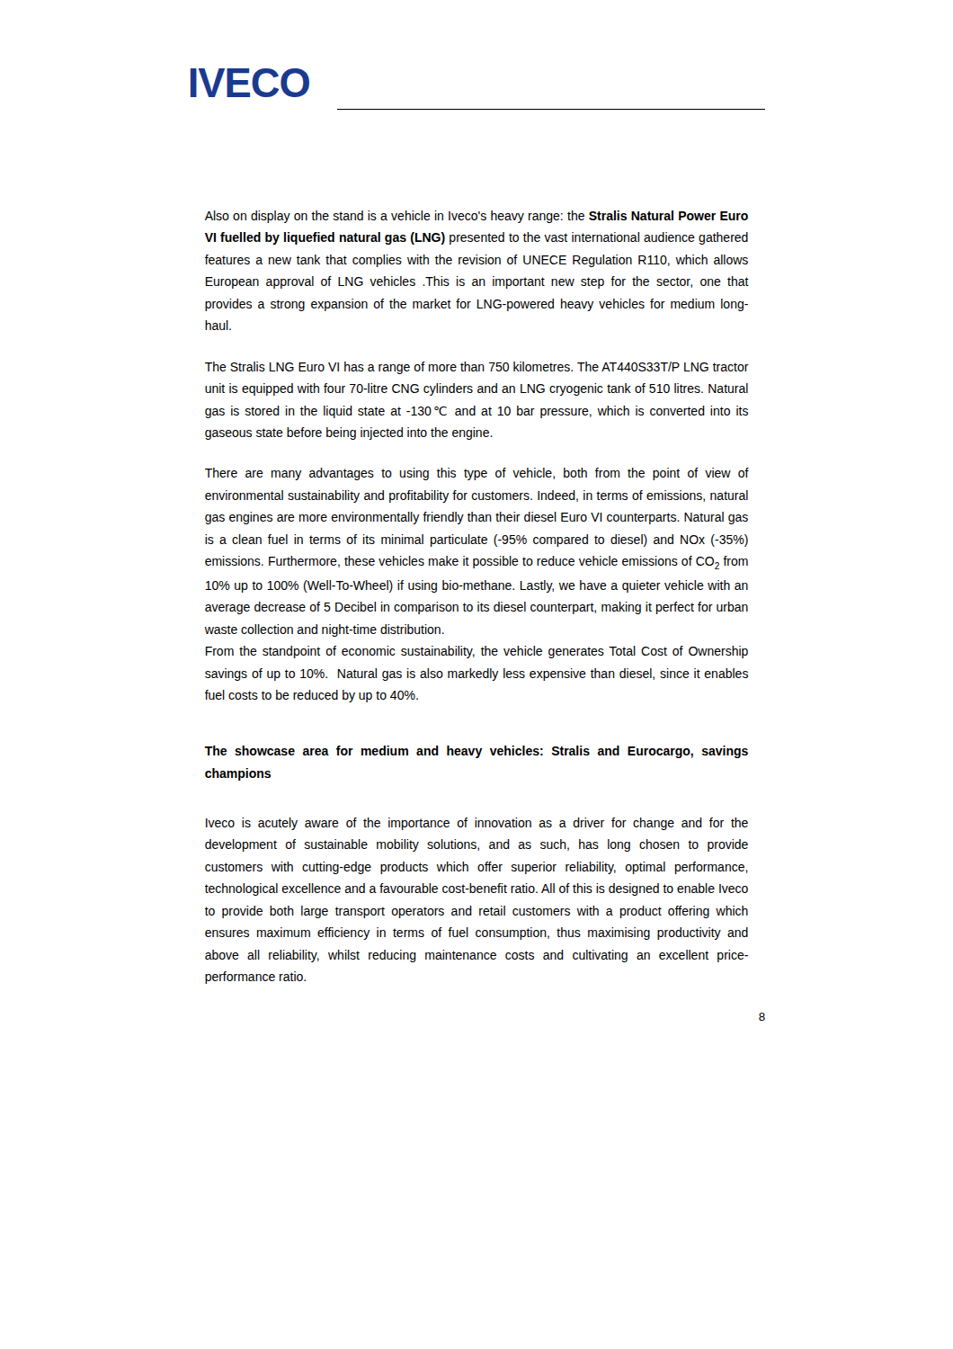IVECO
Also on display on the stand is a vehicle in Iveco's heavy range: the Stralis Natural Power Euro VI fuelled by liquefied natural gas (LNG) presented to the vast international audience gathered features a new tank that complies with the revision of UNECE Regulation R110, which allows European approval of LNG vehicles .This is an important new step for the sector, one that provides a strong expansion of the market for LNG-powered heavy vehicles for medium long-haul.
The Stralis LNG Euro VI has a range of more than 750 kilometres. The AT440S33T/P LNG tractor unit is equipped with four 70-litre CNG cylinders and an LNG cryogenic tank of 510 litres. Natural gas is stored in the liquid state at -130℃ and at 10 bar pressure, which is converted into its gaseous state before being injected into the engine.
There are many advantages to using this type of vehicle, both from the point of view of environmental sustainability and profitability for customers. Indeed, in terms of emissions, natural gas engines are more environmentally friendly than their diesel Euro VI counterparts. Natural gas is a clean fuel in terms of its minimal particulate (-95% compared to diesel) and NOx (-35%) emissions. Furthermore, these vehicles make it possible to reduce vehicle emissions of CO2 from 10% up to 100% (Well-To-Wheel) if using bio-methane. Lastly, we have a quieter vehicle with an average decrease of 5 Decibel in comparison to its diesel counterpart, making it perfect for urban waste collection and night-time distribution.
From the standpoint of economic sustainability, the vehicle generates Total Cost of Ownership savings of up to 10%. Natural gas is also markedly less expensive than diesel, since it enables fuel costs to be reduced by up to 40%.
The showcase area for medium and heavy vehicles: Stralis and Eurocargo, savings champions
Iveco is acutely aware of the importance of innovation as a driver for change and for the development of sustainable mobility solutions, and as such, has long chosen to provide customers with cutting-edge products which offer superior reliability, optimal performance, technological excellence and a favourable cost-benefit ratio. All of this is designed to enable Iveco to provide both large transport operators and retail customers with a product offering which ensures maximum efficiency in terms of fuel consumption, thus maximising productivity and above all reliability, whilst reducing maintenance costs and cultivating an excellent price-performance ratio.
8